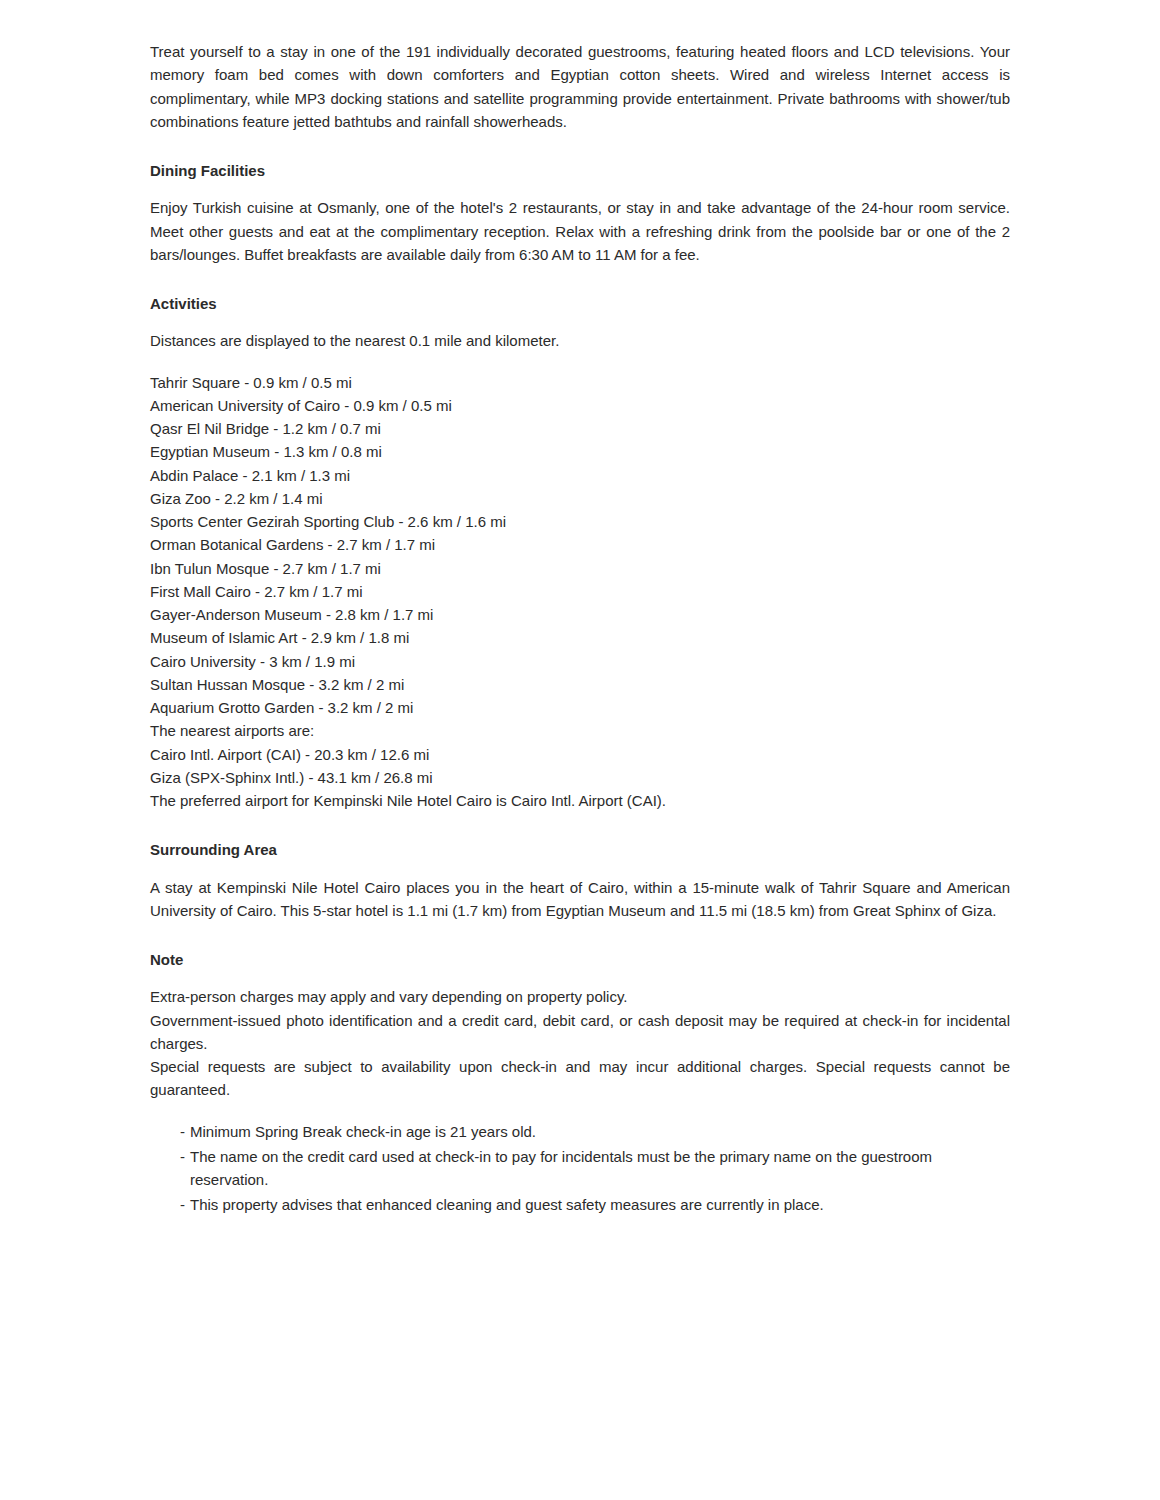Treat yourself to a stay in one of the 191 individually decorated guestrooms, featuring heated floors and LCD televisions. Your memory foam bed comes with down comforters and Egyptian cotton sheets. Wired and wireless Internet access is complimentary, while MP3 docking stations and satellite programming provide entertainment. Private bathrooms with shower/tub combinations feature jetted bathtubs and rainfall showerheads.
Dining Facilities
Enjoy Turkish cuisine at Osmanly, one of the hotel's 2 restaurants, or stay in and take advantage of the 24-hour room service. Meet other guests and eat at the complimentary reception. Relax with a refreshing drink from the poolside bar or one of the 2 bars/lounges. Buffet breakfasts are available daily from 6:30 AM to 11 AM for a fee.
Activities
Distances are displayed to the nearest 0.1 mile and kilometer.
Tahrir Square - 0.9 km / 0.5 mi
American University of Cairo - 0.9 km / 0.5 mi
Qasr El Nil Bridge - 1.2 km / 0.7 mi
Egyptian Museum - 1.3 km / 0.8 mi
Abdin Palace - 2.1 km / 1.3 mi
Giza Zoo - 2.2 km / 1.4 mi
Sports Center Gezirah Sporting Club - 2.6 km / 1.6 mi
Orman Botanical Gardens - 2.7 km / 1.7 mi
Ibn Tulun Mosque - 2.7 km / 1.7 mi
First Mall Cairo - 2.7 km / 1.7 mi
Gayer-Anderson Museum - 2.8 km / 1.7 mi
Museum of Islamic Art - 2.9 km / 1.8 mi
Cairo University - 3 km / 1.9 mi
Sultan Hussan Mosque - 3.2 km / 2 mi
Aquarium Grotto Garden - 3.2 km / 2 mi
The nearest airports are:
Cairo Intl. Airport (CAI) - 20.3 km / 12.6 mi
Giza (SPX-Sphinx Intl.) - 43.1 km / 26.8 mi
The preferred airport for Kempinski Nile Hotel Cairo is Cairo Intl. Airport (CAI).
Surrounding Area
A stay at Kempinski Nile Hotel Cairo places you in the heart of Cairo, within a 15-minute walk of Tahrir Square and American University of Cairo. This 5-star hotel is 1.1 mi (1.7 km) from Egyptian Museum and 11.5 mi (18.5 km) from Great Sphinx of Giza.
Note
Extra-person charges may apply and vary depending on property policy.
Government-issued photo identification and a credit card, debit card, or cash deposit may be required at check-in for incidental charges.
Special requests are subject to availability upon check-in and may incur additional charges. Special requests cannot be guaranteed.
Minimum Spring Break check-in age is 21 years old.
The name on the credit card used at check-in to pay for incidentals must be the primary name on the guestroom reservation.
This property advises that enhanced cleaning and guest safety measures are currently in place.